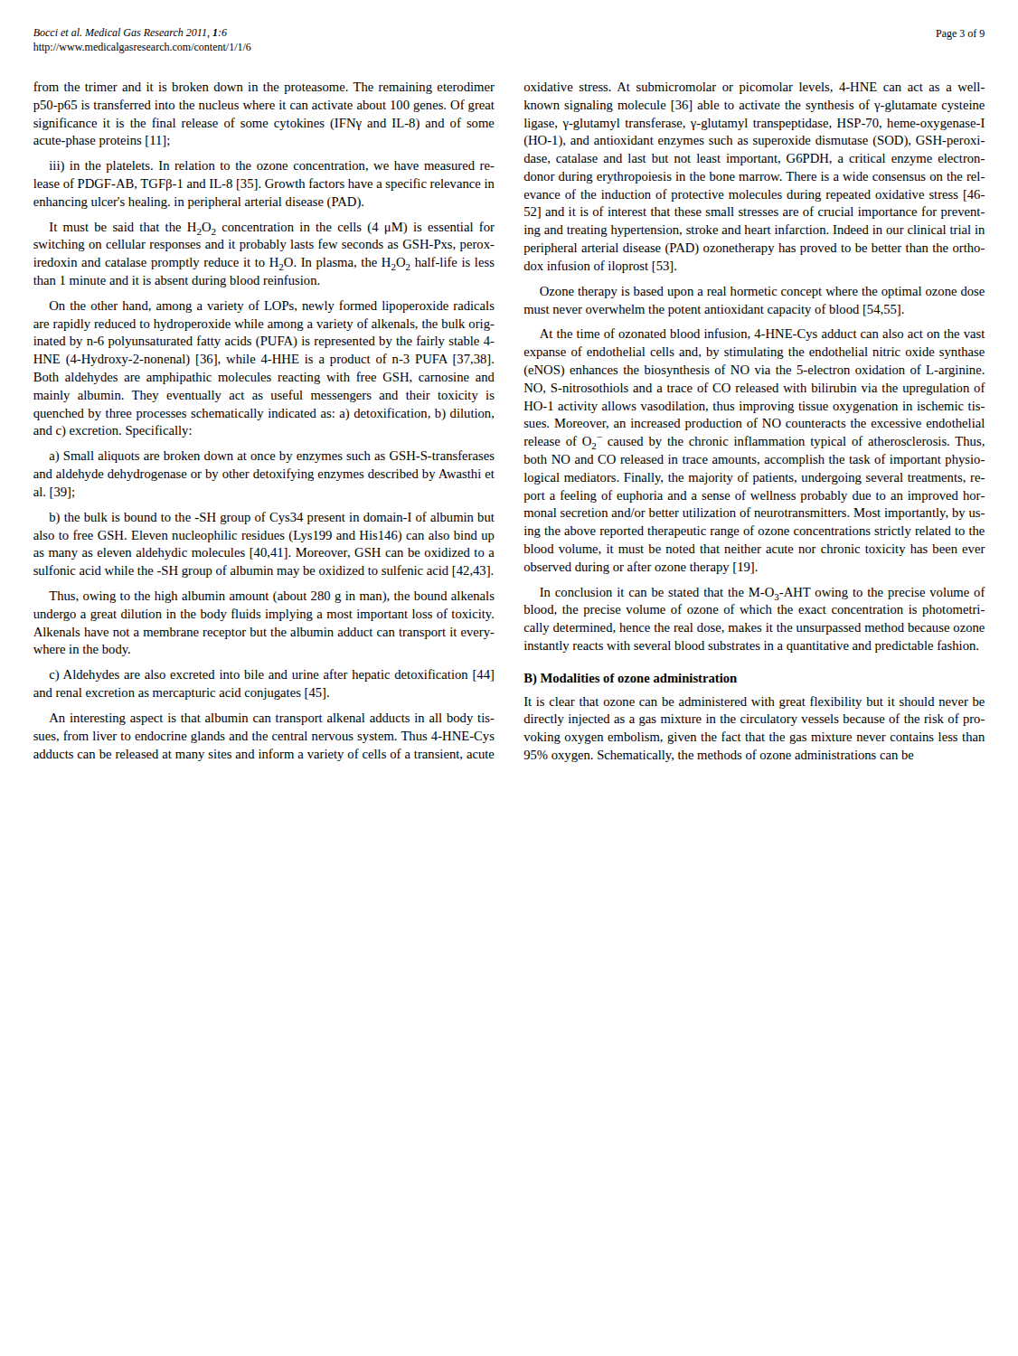Bocci et al. Medical Gas Research 2011, 1:6
http://www.medicalgasresearch.com/content/1/1/6
Page 3 of 9
from the trimer and it is broken down in the proteasome. The remaining eterodimer p50-p65 is transferred into the nucleus where it can activate about 100 genes. Of great significance it is the final release of some cytokines (IFNγ and IL-8) and of some acute-phase proteins [11];
iii) in the platelets. In relation to the ozone concentration, we have measured release of PDGF-AB, TGFβ-1 and IL-8 [35]. Growth factors have a specific relevance in enhancing ulcer's healing. in peripheral arterial disease (PAD).
It must be said that the H2O2 concentration in the cells (4 μ M) is essential for switching on cellular responses and it probably lasts few seconds as GSH-Pxs, peroxiredoxin and catalase promptly reduce it to H2O. In plasma, the H2O2 half-life is less than 1 minute and it is absent during blood reinfusion.
On the other hand, among a variety of LOPs, newly formed lipoperoxide radicals are rapidly reduced to hydroperoxide while among a variety of alkenals, the bulk originated by n-6 polyunsaturated fatty acids (PUFA) is represented by the fairly stable 4-HNE (4-Hydroxy-2-nonenal) [36], while 4-HHE is a product of n-3 PUFA [37,38]. Both aldehydes are amphipathic molecules reacting with free GSH, carnosine and mainly albumin. They eventually act as useful messengers and their toxicity is quenched by three processes schematically indicated as: a) detoxification, b) dilution, and c) excretion. Specifically:
a) Small aliquots are broken down at once by enzymes such as GSH-S-transferases and aldehyde dehydrogenase or by other detoxifying enzymes described by Awasthi et al. [39];
b) the bulk is bound to the -SH group of Cys34 present in domain-I of albumin but also to free GSH. Eleven nucleophilic residues (Lys199 and His146) can also bind up as many as eleven aldehydic molecules [40,41]. Moreover, GSH can be oxidized to a sulfonic acid while the -SH group of albumin may be oxidized to sulfenic acid [42,43].
Thus, owing to the high albumin amount (about 280 g in man), the bound alkenals undergo a great dilution in the body fluids implying a most important loss of toxicity. Alkenals have not a membrane receptor but the albumin adduct can transport it everywhere in the body.
c) Aldehydes are also excreted into bile and urine after hepatic detoxification [44] and renal excretion as mercapturic acid conjugates [45].
An interesting aspect is that albumin can transport alkenal adducts in all body tissues, from liver to endocrine glands and the central nervous system. Thus 4-HNE-Cys adducts can be released at many sites and inform a variety of cells of a transient, acute oxidative stress. At submicromolar or picomolar levels, 4-HNE can act as a well-known signaling molecule [36] able to activate the synthesis of γ-glutamate cysteine ligase, γ-glutamyl transferase, γ-glutamyl transpeptidase, HSP-70, heme-oxygenase-I (HO-1), and antioxidant enzymes such as superoxide dismutase (SOD), GSH-peroxidase, catalase and last but not least important, G6PDH, a critical enzyme electron-donor during erythropoiesis in the bone marrow. There is a wide consensus on the relevance of the induction of protective molecules during repeated oxidative stress [46-52] and it is of interest that these small stresses are of crucial importance for preventing and treating hypertension, stroke and heart infarction. Indeed in our clinical trial in peripheral arterial disease (PAD) ozonetherapy has proved to be better than the orthodox infusion of iloprost [53].
Ozone therapy is based upon a real hormetic concept where the optimal ozone dose must never overwhelm the potent antioxidant capacity of blood [54,55].
At the time of ozonated blood infusion, 4-HNE-Cys adduct can also act on the vast expanse of endothelial cells and, by stimulating the endothelial nitric oxide synthase (eNOS) enhances the biosynthesis of NO via the 5-electron oxidation of L-arginine. NO, S-nitrosothiols and a trace of CO released with bilirubin via the upregulation of HO-1 activity allows vasodilation, thus improving tissue oxygenation in ischemic tissues. Moreover, an increased production of NO counteracts the excessive endothelial release of O2− caused by the chronic inflammation typical of atherosclerosis. Thus, both NO and CO released in trace amounts, accomplish the task of important physiological mediators. Finally, the majority of patients, undergoing several treatments, report a feeling of euphoria and a sense of wellness probably due to an improved hormonal secretion and/or better utilization of neurotransmitters. Most importantly, by using the above reported therapeutic range of ozone concentrations strictly related to the blood volume, it must be noted that neither acute nor chronic toxicity has been ever observed during or after ozone therapy [19].
In conclusion it can be stated that the M-O3-AHT owing to the precise volume of blood, the precise volume of ozone of which the exact concentration is photometrically determined, hence the real dose, makes it the unsurpassed method because ozone instantly reacts with several blood substrates in a quantitative and predictable fashion.
B) Modalities of ozone administration
It is clear that ozone can be administered with great flexibility but it should never be directly injected as a gas mixture in the circulatory vessels because of the risk of provoking oxygen embolism, given the fact that the gas mixture never contains less than 95% oxygen. Schematically, the methods of ozone administrations can be